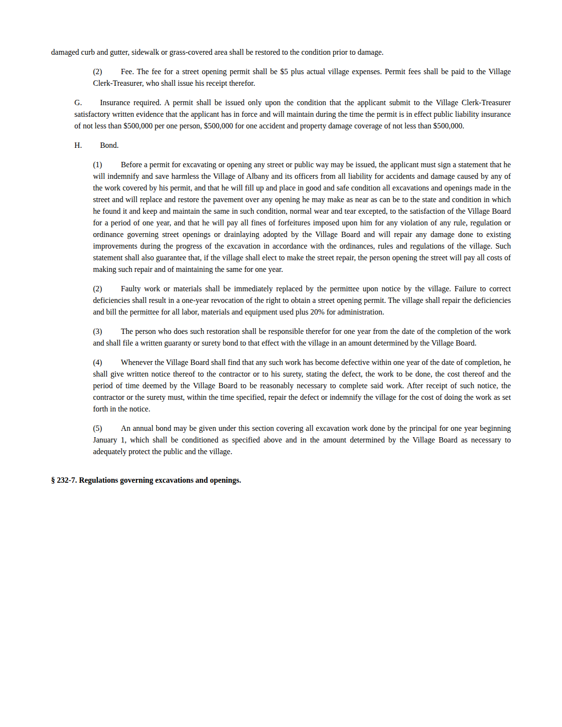damaged curb and gutter, sidewalk or grass-covered area shall be restored to the condition prior to damage.
(2) Fee. The fee for a street opening permit shall be $5 plus actual village expenses. Permit fees shall be paid to the Village Clerk-Treasurer, who shall issue his receipt therefor.
G. Insurance required. A permit shall be issued only upon the condition that the applicant submit to the Village Clerk-Treasurer satisfactory written evidence that the applicant has in force and will maintain during the time the permit is in effect public liability insurance of not less than $500,000 per one person, $500,000 for one accident and property damage coverage of not less than $500,000.
H. Bond.
(1) Before a permit for excavating or opening any street or public way may be issued, the applicant must sign a statement that he will indemnify and save harmless the Village of Albany and its officers from all liability for accidents and damage caused by any of the work covered by his permit, and that he will fill up and place in good and safe condition all excavations and openings made in the street and will replace and restore the pavement over any opening he may make as near as can be to the state and condition in which he found it and keep and maintain the same in such condition, normal wear and tear excepted, to the satisfaction of the Village Board for a period of one year, and that he will pay all fines of forfeitures imposed upon him for any violation of any rule, regulation or ordinance governing street openings or drainlaying adopted by the Village Board and will repair any damage done to existing improvements during the progress of the excavation in accordance with the ordinances, rules and regulations of the village. Such statement shall also guarantee that, if the village shall elect to make the street repair, the person opening the street will pay all costs of making such repair and of maintaining the same for one year.
(2) Faulty work or materials shall be immediately replaced by the permittee upon notice by the village. Failure to correct deficiencies shall result in a one-year revocation of the right to obtain a street opening permit. The village shall repair the deficiencies and bill the permittee for all labor, materials and equipment used plus 20% for administration.
(3) The person who does such restoration shall be responsible therefor for one year from the date of the completion of the work and shall file a written guaranty or surety bond to that effect with the village in an amount determined by the Village Board.
(4) Whenever the Village Board shall find that any such work has become defective within one year of the date of completion, he shall give written notice thereof to the contractor or to his surety, stating the defect, the work to be done, the cost thereof and the period of time deemed by the Village Board to be reasonably necessary to complete said work. After receipt of such notice, the contractor or the surety must, within the time specified, repair the defect or indemnify the village for the cost of doing the work as set forth in the notice.
(5) An annual bond may be given under this section covering all excavation work done by the principal for one year beginning January 1, which shall be conditioned as specified above and in the amount determined by the Village Board as necessary to adequately protect the public and the village.
§ 232-7. Regulations governing excavations and openings.